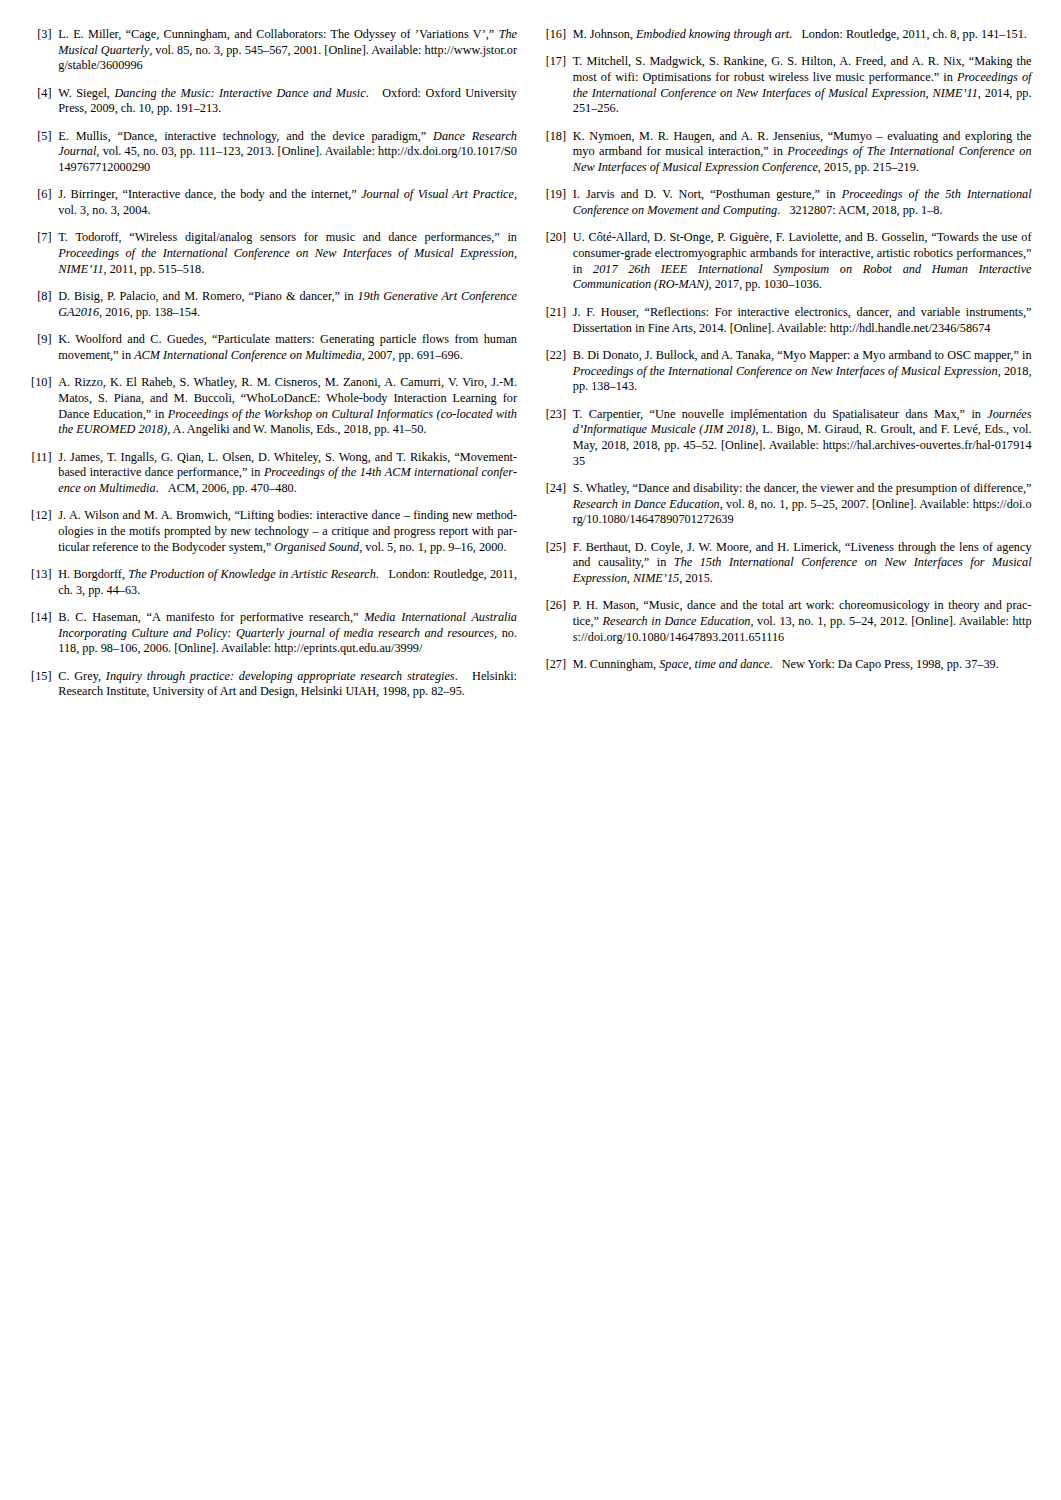[3]
L. E. Miller, “Cage, Cunningham, and Collaborators: The Odyssey of ’Variations V’,” The Musical Quarterly, vol. 85, no. 3, pp. 545–567, 2001. [Online]. Available: http://www.jstor.org/stable/3600996
[4]
W. Siegel, Dancing the Music: Interactive Dance and Music. Oxford: Oxford University Press, 2009, ch. 10, pp. 191–213.
[5]
E. Mullis, “Dance, interactive technology, and the device paradigm,” Dance Research Journal, vol. 45, no. 03, pp. 111–123, 2013. [Online]. Available: http://dx.doi.org/10.1017/S0149767712000290
[6]
J. Birringer, “Interactive dance, the body and the internet,” Journal of Visual Art Practice, vol. 3, no. 3, 2004.
[7]
T. Todoroff, “Wireless digital/analog sensors for music and dance performances,” in Proceedings of the International Conference on New Interfaces of Musical Expression, NIME’11, 2011, pp. 515–518.
[8]
D. Bisig, P. Palacio, and M. Romero, “Piano & dancer,” in 19th Generative Art Conference GA2016, 2016, pp. 138–154.
[9]
K. Woolford and C. Guedes, “Particulate matters: Generating particle flows from human movement,” in ACM International Conference on Multimedia, 2007, pp. 691–696.
[10]
A. Rizzo, K. El Raheb, S. Whatley, R. M. Cisneros, M. Zanoni, A. Camurri, V. Viro, J.-M. Matos, S. Piana, and M. Buccoli, “WhoLoDancE: Whole-body Interaction Learning for Dance Education,” in Proceedings of the Workshop on Cultural Informatics (co-located with the EUROMED 2018), A. Angeliki and W. Manolis, Eds., 2018, pp. 41–50.
[11]
J. James, T. Ingalls, G. Qian, L. Olsen, D. Whiteley, S. Wong, and T. Rikakis, “Movement-based interactive dance performance,” in Proceedings of the 14th ACM international conference on Multimedia. ACM, 2006, pp. 470–480.
[12]
J. A. Wilson and M. A. Bromwich, “Lifting bodies: interactive dance – finding new methodologies in the motifs prompted by new technology – a critique and progress report with particular reference to the Bodycoder system,” Organised Sound, vol. 5, no. 1, pp. 9–16, 2000.
[13]
H. Borgdorff, The Production of Knowledge in Artistic Research. London: Routledge, 2011, ch. 3, pp. 44–63.
[14]
B. C. Haseman, “A manifesto for performative research,” Media International Australia Incorporating Culture and Policy: Quarterly journal of media research and resources, no. 118, pp. 98–106, 2006. [Online]. Available: http://eprints.qut.edu.au/3999/
[15]
C. Grey, Inquiry through practice: developing appropriate research strategies. Helsinki: Research Institute, University of Art and Design, Helsinki UIAH, 1998, pp. 82–95.
[16]
M. Johnson, Embodied knowing through art. London: Routledge, 2011, ch. 8, pp. 141–151.
[17]
T. Mitchell, S. Madgwick, S. Rankine, G. S. Hilton, A. Freed, and A. R. Nix, “Making the most of wifi: Optimisations for robust wireless live music performance.” in Proceedings of the International Conference on New Interfaces of Musical Expression, NIME’11, 2014, pp. 251–256.
[18]
K. Nymoen, M. R. Haugen, and A. R. Jensenius, “Mumyo – evaluating and exploring the myo armband for musical interaction,” in Proceedings of The International Conference on New Interfaces of Musical Expression Conference, 2015, pp. 215–219.
[19]
I. Jarvis and D. V. Nort, “Posthuman gesture,” in Proceedings of the 5th International Conference on Movement and Computing. 3212807: ACM, 2018, pp. 1–8.
[20]
U. Côté-Allard, D. St-Onge, P. Giguère, F. Laviolette, and B. Gosselin, “Towards the use of consumer-grade electromyographic armbands for interactive, artistic robotics performances,” in 2017 26th IEEE International Symposium on Robot and Human Interactive Communication (RO-MAN), 2017, pp. 1030–1036.
[21]
J. F. Houser, “Reflections: For interactive electronics, dancer, and variable instruments,” Dissertation in Fine Arts, 2014. [Online]. Available: http://hdl.handle.net/2346/58674
[22]
B. Di Donato, J. Bullock, and A. Tanaka, “Myo Mapper: a Myo armband to OSC mapper,” in Proceedings of the International Conference on New Interfaces of Musical Expression, 2018, pp. 138–143.
[23]
T. Carpentier, “Une nouvelle implémentation du Spatialisateur dans Max,” in Journées d’Informatique Musicale (JIM 2018), L. Bigo, M. Giraud, R. Groult, and F. Levé, Eds., vol. May, 2018, 2018, pp. 45–52. [Online]. Available: https://hal.archives-ouvertes.fr/hal-01791435
[24]
S. Whatley, “Dance and disability: the dancer, the viewer and the presumption of difference,” Research in Dance Education, vol. 8, no. 1, pp. 5–25, 2007. [Online]. Available: https://doi.org/10.1080/14647890701272639
[25]
F. Berthaut, D. Coyle, J. W. Moore, and H. Limerick, “Liveness through the lens of agency and causality,” in The 15th International Conference on New Interfaces for Musical Expression, NIME’15, 2015.
[26]
P. H. Mason, “Music, dance and the total art work: choreomusicology in theory and practice,” Research in Dance Education, vol. 13, no. 1, pp. 5–24, 2012. [Online]. Available: https://doi.org/10.1080/14647893.2011.651116
[27]
M. Cunningham, Space, time and dance. New York: Da Capo Press, 1998, pp. 37–39.